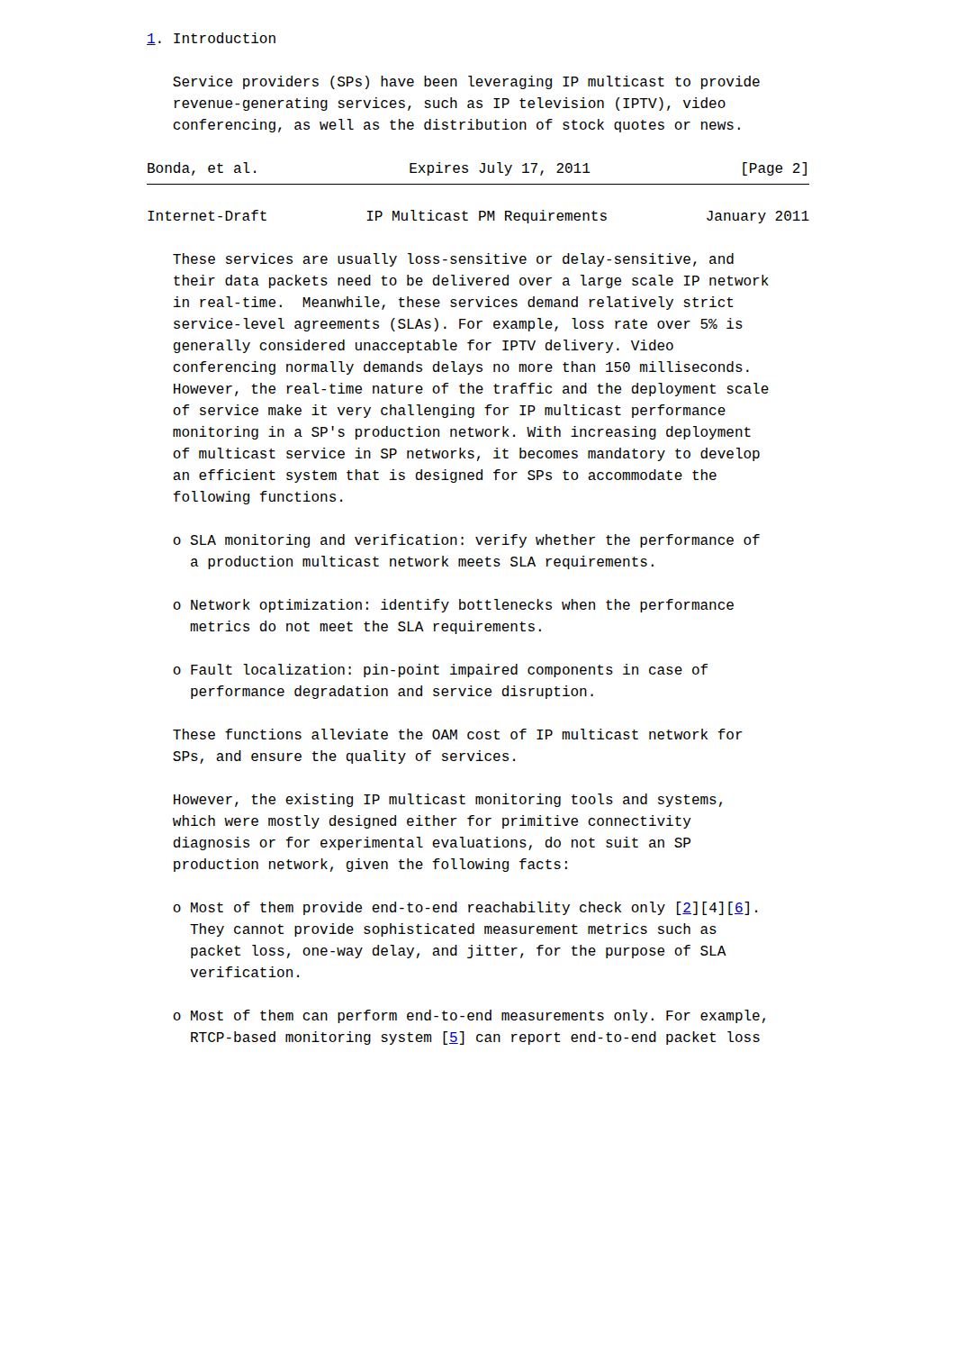1. Introduction

   Service providers (SPs) have been leveraging IP multicast to provide
   revenue-generating services, such as IP television (IPTV), video
   conferencing, as well as the distribution of stock quotes or news.
Bonda, et al. Expires July 17, 2011 [Page 2]
Internet-Draft IP Multicast PM Requirements January 2011
   These services are usually loss-sensitive or delay-sensitive, and
   their data packets need to be delivered over a large scale IP network
   in real-time.  Meanwhile, these services demand relatively strict
   service-level agreements (SLAs). For example, loss rate over 5% is
   generally considered unacceptable for IPTV delivery. Video
   conferencing normally demands delays no more than 150 milliseconds.
   However, the real-time nature of the traffic and the deployment scale
   of service make it very challenging for IP multicast performance
   monitoring in a SP's production network. With increasing deployment
   of multicast service in SP networks, it becomes mandatory to develop
   an efficient system that is designed for SPs to accommodate the
   following functions.

   o SLA monitoring and verification: verify whether the performance of
     a production multicast network meets SLA requirements.

   o Network optimization: identify bottlenecks when the performance
     metrics do not meet the SLA requirements.

   o Fault localization: pin-point impaired components in case of
     performance degradation and service disruption.

   These functions alleviate the OAM cost of IP multicast network for
   SPs, and ensure the quality of services.

   However, the existing IP multicast monitoring tools and systems,
   which were mostly designed either for primitive connectivity
   diagnosis or for experimental evaluations, do not suit an SP
   production network, given the following facts:

   o Most of them provide end-to-end reachability check only [2][4][6].
     They cannot provide sophisticated measurement metrics such as
     packet loss, one-way delay, and jitter, for the purpose of SLA
     verification.

   o Most of them can perform end-to-end measurements only. For example,
     RTCP-based monitoring system [5] can report end-to-end packet loss